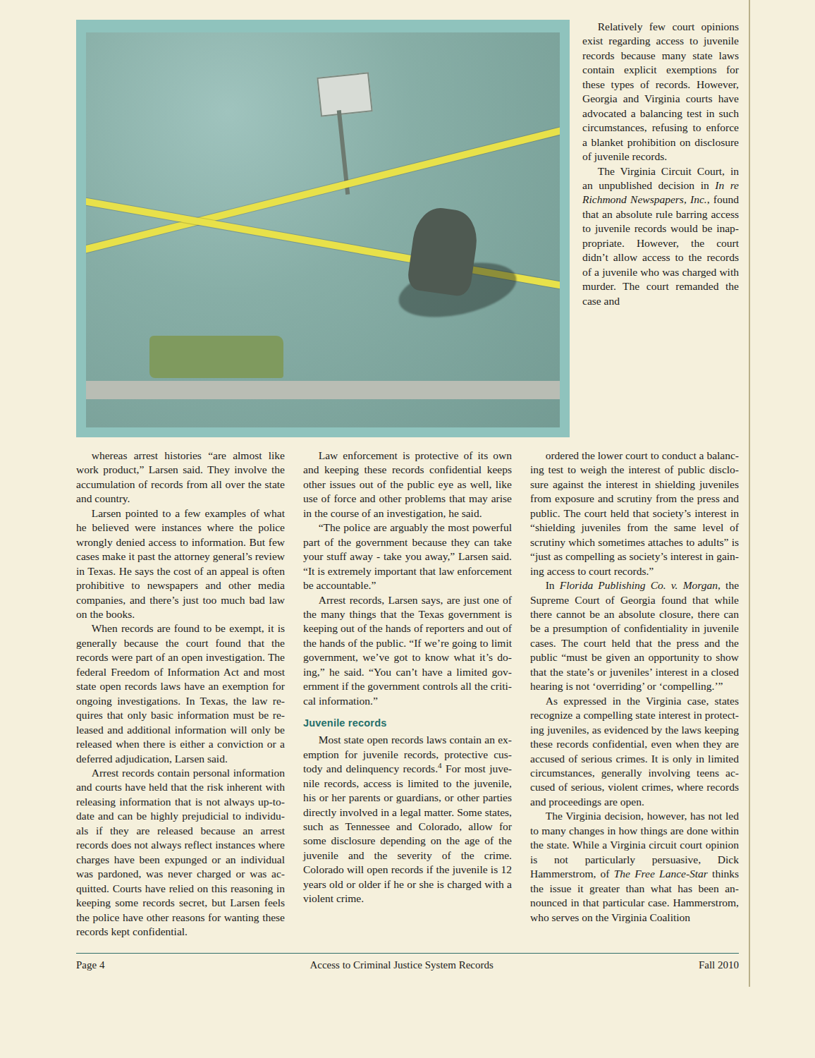Relatively few court opinions exist regarding access to juvenile records because many state laws contain explicit exemptions for these types of records. However, Georgia and Virginia courts have advocated a balancing test in such circumstances, refusing to enforce a blanket prohibition on disclosure of juvenile records.
The Virginia Circuit Court, in an unpublished decision in In re Richmond Newspapers, Inc., found that an absolute rule barring access to juvenile records would be inappropriate. However, the court didn’t allow access to the records of a juvenile who was charged with murder. The court remanded the case and
whereas arrest histories “are almost like work product,” Larsen said. They involve the accumulation of records from all over the state and country.
Larsen pointed to a few examples of what he believed were instances where the police wrongly denied access to information. But few cases make it past the attorney general’s review in Texas. He says the cost of an appeal is often prohibitive to newspapers and other media companies, and there’s just too much bad law on the books.
When records are found to be exempt, it is generally because the court found that the records were part of an open investigation. The federal Freedom of Information Act and most state open records laws have an exemption for ongoing investigations. In Texas, the law requires that only basic information must be released and additional information will only be released when there is either a conviction or a deferred adjudication, Larsen said.
Arrest records contain personal information and courts have held that the risk inherent with releasing information that is not always up-to-date and can be highly prejudicial to individuals if they are released because an arrest records does not always reflect instances where charges have been expunged or an individual was pardoned, was never charged or was acquitted. Courts have relied on this reasoning in keeping some records secret, but Larsen feels the police have other reasons for wanting these records kept confidential.
Law enforcement is protective of its own and keeping these records confidential keeps other issues out of the public eye as well, like use of force and other problems that may arise in the course of an investigation, he said.
“The police are arguably the most powerful part of the government because they can take your stuff away - take you away,” Larsen said. “It is extremely important that law enforcement be accountable.”
Arrest records, Larsen says, are just one of the many things that the Texas government is keeping out of the hands of reporters and out of the hands of the public. “If we’re going to limit government, we’ve got to know what it’s doing,” he said. “You can’t have a limited government if the government controls all the critical information.”
Juvenile records
Most state open records laws contain an exemption for juvenile records, protective custody and delinquency records.4 For most juvenile records, access is limited to the juvenile, his or her parents or guardians, or other parties directly involved in a legal matter. Some states, such as Tennessee and Colorado, allow for some disclosure depending on the age of the juvenile and the severity of the crime. Colorado will open records if the juvenile is 12 years old or older if he or she is charged with a violent crime.
ordered the lower court to conduct a balancing test to weigh the interest of public disclosure against the interest in shielding juveniles from exposure and scrutiny from the press and public. The court held that society’s interest in “shielding juveniles from the same level of scrutiny which sometimes attaches to adults” is “just as compelling as society’s interest in gaining access to court records.”
In Florida Publishing Co. v. Morgan, the Supreme Court of Georgia found that while there cannot be an absolute closure, there can be a presumption of confidentiality in juvenile cases. The court held that the press and the public “must be given an opportunity to show that the state’s or juveniles’ interest in a closed hearing is not ‘overriding’ or ‘compelling.’”
As expressed in the Virginia case, states recognize a compelling state interest in protecting juveniles, as evidenced by the laws keeping these records confidential, even when they are accused of serious crimes. It is only in limited circumstances, generally involving teens accused of serious, violent crimes, where records and proceedings are open.
The Virginia decision, however, has not led to many changes in how things are done within the state. While a Virginia circuit court opinion is not particularly persuasive, Dick Hammerstrom, of The Free Lance-Star thinks the issue it greater than what has been announced in that particular case. Hammerstrom, who serves on the Virginia Coalition
Page 4
Access to Criminal Justice System Records
Fall 2010